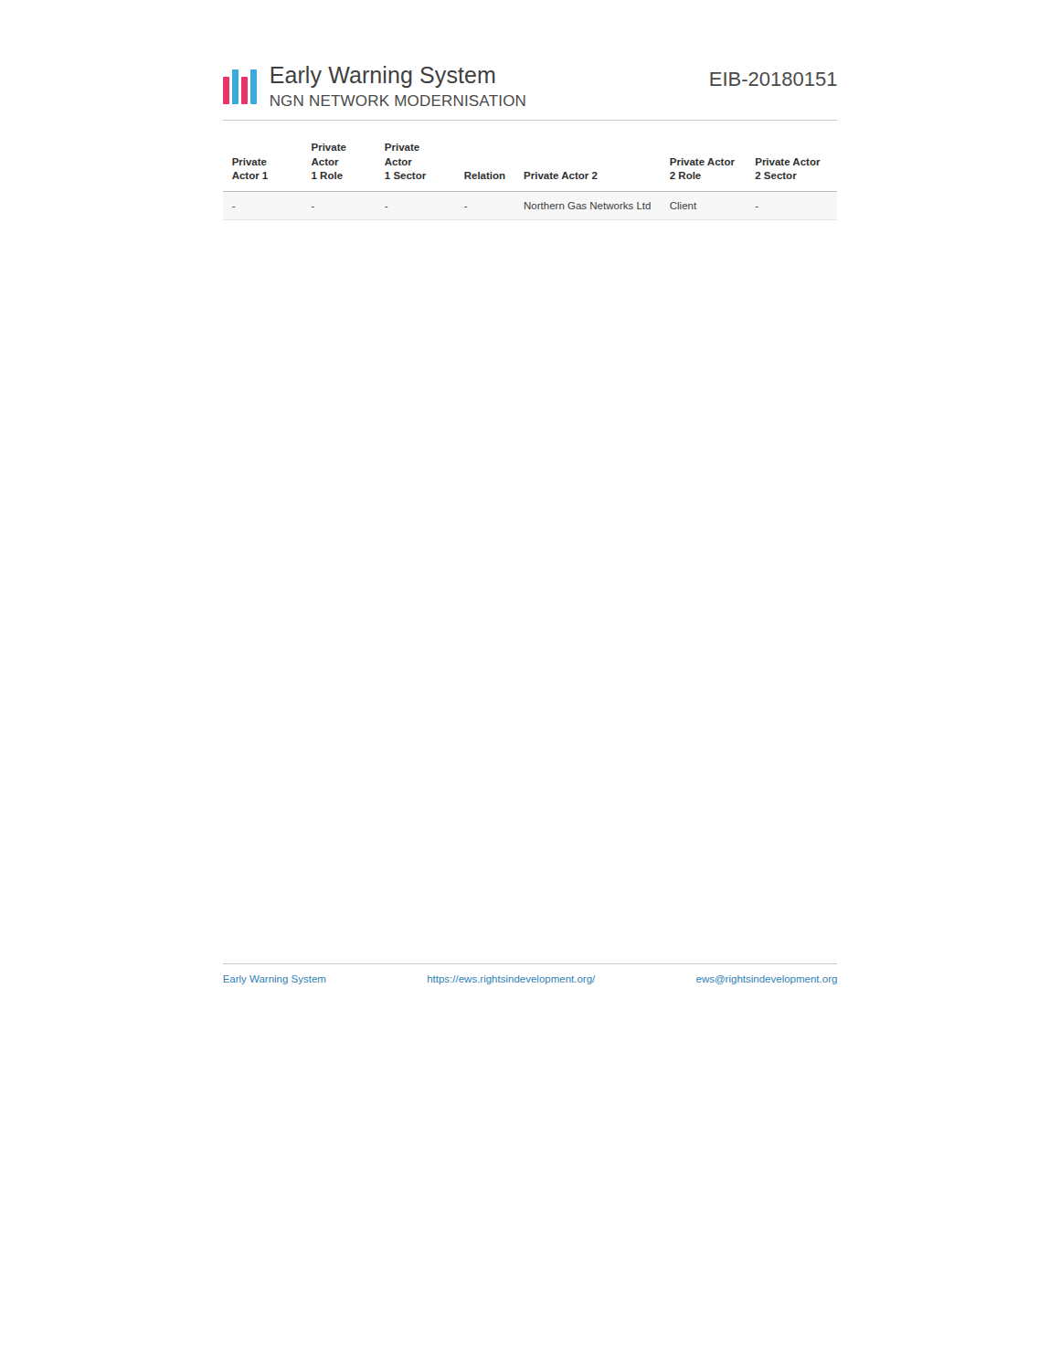Early Warning System
NGN NETWORK MODERNISATION
EIB-20180151
| Private Actor 1 | Private Actor 1 Role | Private Actor 1 Sector | Relation | Private Actor 2 | Private Actor 2 Role | Private Actor 2 Sector |
| --- | --- | --- | --- | --- | --- | --- |
| - | - | - | - | Northern Gas Networks Ltd | Client | - |
Early Warning System
https://ews.rightsindevelopment.org/
ews@rightsindevelopment.org